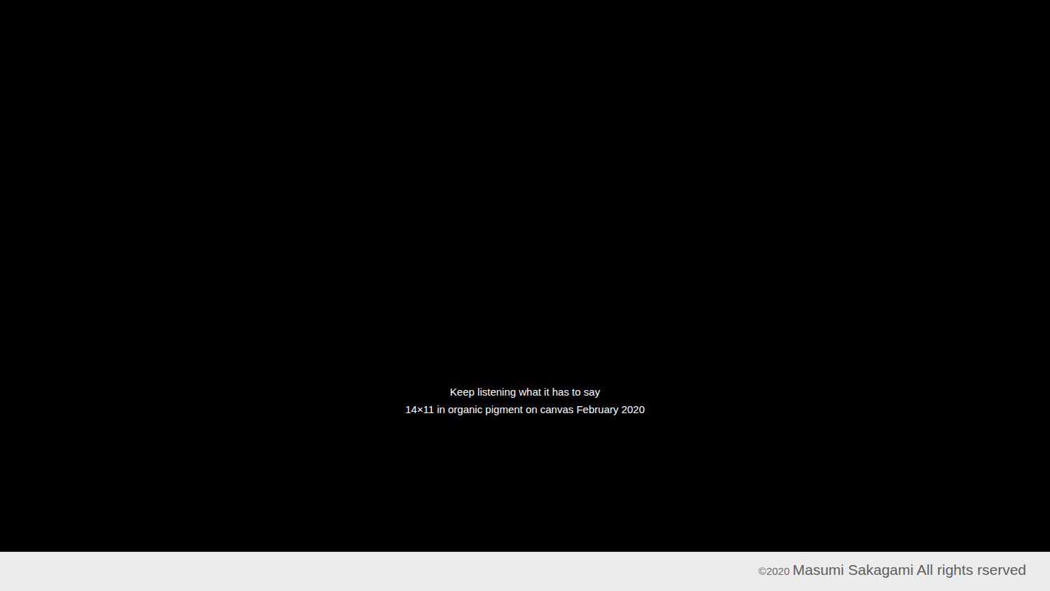Keep listening what it has to say
14×11 in organic pigment on canvas February 2020
©2020 Masumi Sakagami All rights rserved